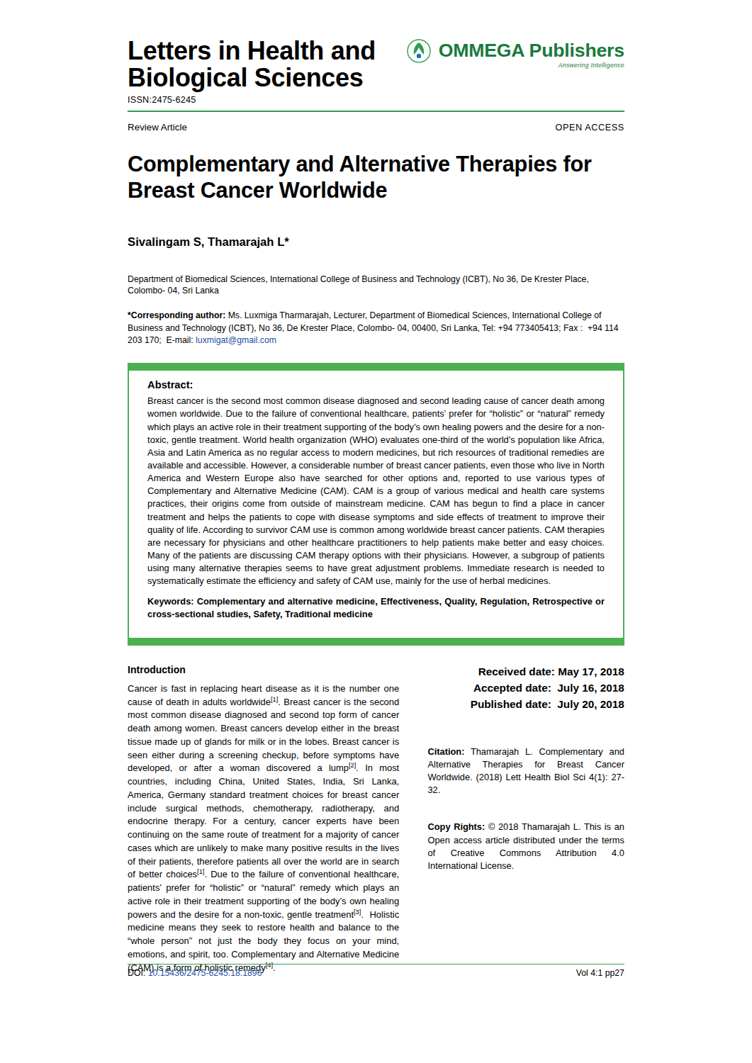Letters in Health and Biological Sciences
ISSN:2475-6245
OMMEGA Publishers
Answering Intelligence
Review Article
OPEN ACCESS
Complementary and Alternative Therapies for Breast Cancer Worldwide
Sivalingam S, Thamarajah L*
Department of Biomedical Sciences, International College of Business and Technology (ICBT), No 36, De Krester Place, Colombo- 04, Sri Lanka
*Corresponding author: Ms. Luxmiga Tharmarajah, Lecturer, Department of Biomedical Sciences, International College of Business and Technology (ICBT), No 36, De Krester Place, Colombo- 04, 00400, Sri Lanka, Tel: +94 773405413; Fax : +94 114 203 170; E-mail: luxmigat@gmail.com
Abstract:
Breast cancer is the second most common disease diagnosed and second leading cause of cancer death among women worldwide. Due to the failure of conventional healthcare, patients’ prefer for “holistic” or “natural” remedy which plays an active role in their treatment supporting of the body’s own healing powers and the desire for a non-toxic, gentle treatment. World health organization (WHO) evaluates one-third of the world’s population like Africa, Asia and Latin America as no regular access to modern medicines, but rich resources of traditional remedies are available and accessible. However, a considerable number of breast cancer patients, even those who live in North America and Western Europe also have searched for other options and, reported to use various types of Complementary and Alternative Medicine (CAM). CAM is a group of various medical and health care systems practices, their origins come from outside of mainstream medicine. CAM has begun to find a place in cancer treatment and helps the patients to cope with disease symptoms and side effects of treatment to improve their quality of life. According to survivor CAM use is common among worldwide breast cancer patients. CAM therapies are necessary for physicians and other healthcare practitioners to help patients make better and easy choices. Many of the patients are discussing CAM therapy options with their physicians. However, a subgroup of patients using many alternative therapies seems to have great adjustment problems. Immediate research is needed to systematically estimate the efficiency and safety of CAM use, mainly for the use of herbal medicines.
Keywords: Complementary and alternative medicine, Effectiveness, Quality, Regulation, Retrospective or cross-sectional studies, Safety, Traditional medicine
Introduction
Cancer is fast in replacing heart disease as it is the number one cause of death in adults worldwide[1]. Breast cancer is the second most common disease diagnosed and second top form of cancer death among women. Breast cancers develop either in the breast tissue made up of glands for milk or in the lobes. Breast cancer is seen either during a screening checkup, before symptoms have developed, or after a woman discovered a lump[2]. In most countries, including China, United States, India, Sri Lanka, America, Germany standard treatment choices for breast cancer include surgical methods, chemotherapy, radiotherapy, and endocrine therapy. For a century, cancer experts have been continuing on the same route of treatment for a majority of cancer cases which are unlikely to make many positive results in the lives of their patients, therefore patients all over the world are in search of better choices[1]. Due to the failure of conventional healthcare, patients’ prefer for “holistic” or “natural” remedy which plays an active role in their treatment supporting of the body’s own healing powers and the desire for a non-toxic, gentle treatment[3]. Holistic medicine means they seek to restore health and balance to the “whole person” not just the body they focus on your mind, emotions, and spirit, too. Complementary and Alternative Medicine (CAM) is a form of holistic remedy[4].
Received date: May 17, 2018
Accepted date: July 16, 2018
Published date: July 20, 2018
Citation: Thamarajah L. Complementary and Alternative Therapies for Breast Cancer Worldwide. (2018) Lett Health Biol Sci 4(1): 27- 32.
Copy Rights: © 2018 Thamarajah L. This is an Open access article distributed under the terms of Creative Commons Attribution 4.0 International License.
DOI: 10.15436/2475-6245.18.1896
Vol 4:1 pp27